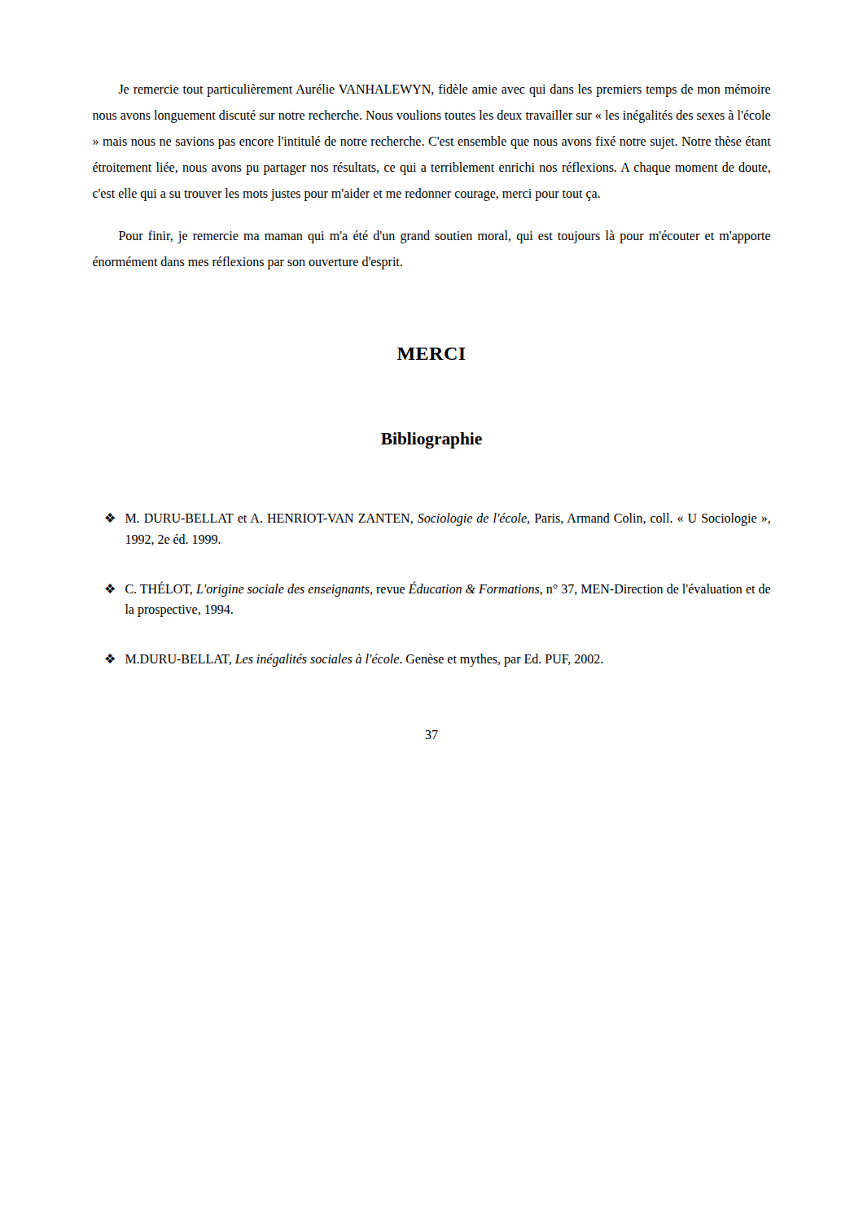Je remercie tout particulièrement Aurélie VANHALEWYN, fidèle amie avec qui dans les premiers temps de mon mémoire nous avons longuement discuté sur notre recherche. Nous voulions toutes les deux travailler sur « les inégalités des sexes à l'école » mais nous ne savions pas encore l'intitulé de notre recherche. C'est ensemble que nous avons fixé notre sujet. Notre thèse étant étroitement liée, nous avons pu partager nos résultats, ce qui a terriblement enrichi nos réflexions. A chaque moment de doute, c'est elle qui a su trouver les mots justes pour m'aider et me redonner courage, merci pour tout ça.
Pour finir, je remercie ma maman qui m'a été d'un grand soutien moral, qui est toujours là pour m'écouter et m'apporte énormément dans mes réflexions par son ouverture d'esprit.
MERCI
Bibliographie
M. DURU-BELLAT et A. HENRIOT-VAN ZANTEN, Sociologie de l'école, Paris, Armand Colin, coll. « U Sociologie », 1992, 2e éd. 1999.
C. THÉLOT, L'origine sociale des enseignants, revue Éducation & Formations, n° 37, MEN-Direction de l'évaluation et de la prospective, 1994.
M.DURU-BELLAT, Les inégalités sociales à l'école. Genèse et mythes, par Ed. PUF, 2002.
37